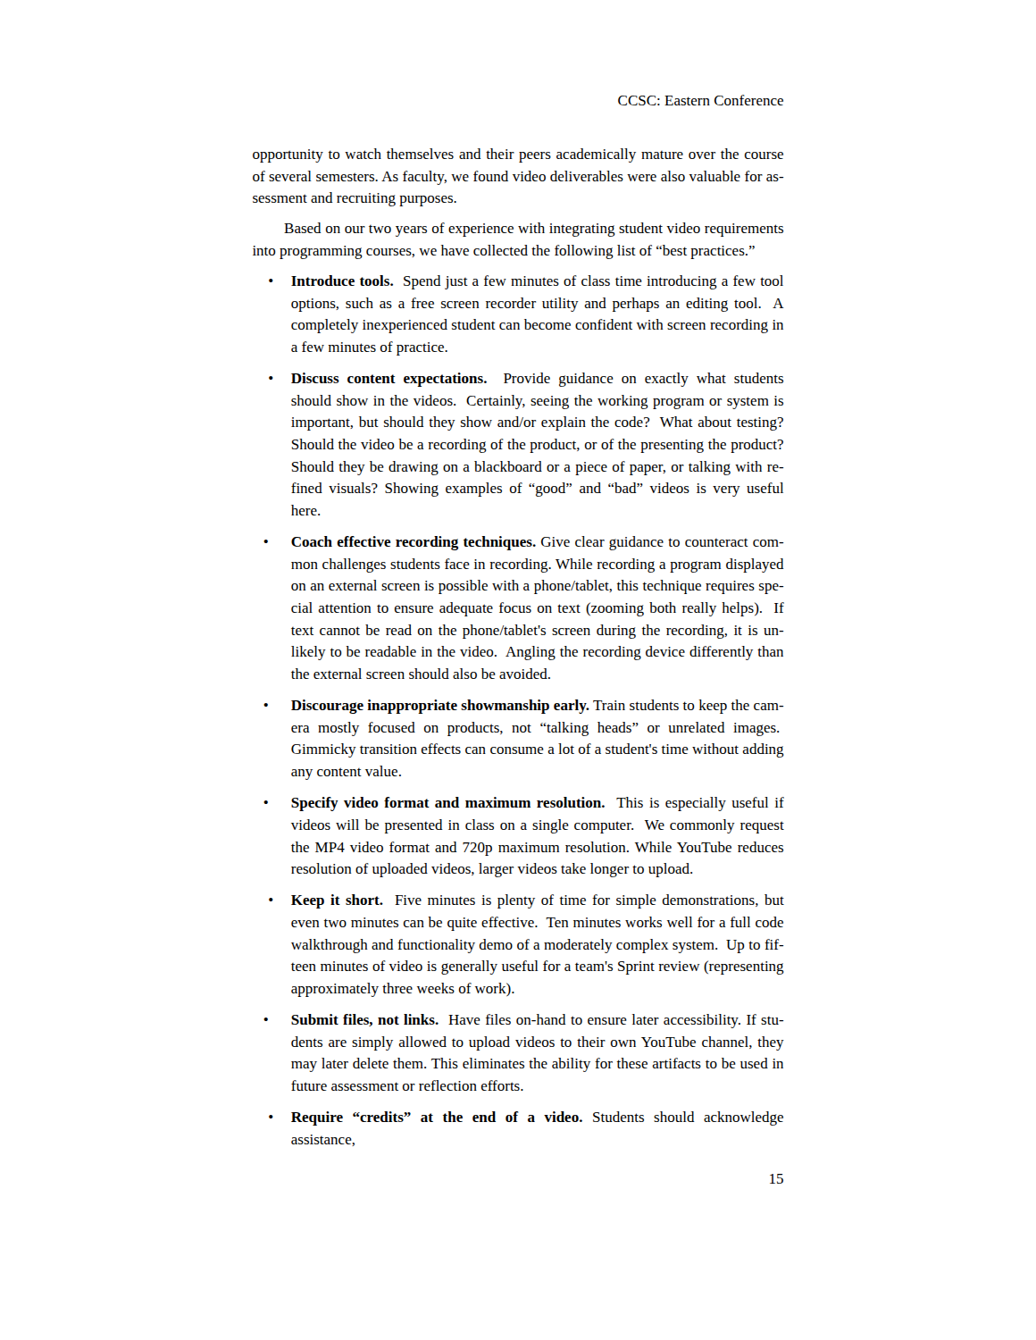CCSC: Eastern Conference
opportunity to watch themselves and their peers academically mature over the course of several semesters. As faculty, we found video deliverables were also valuable for assessment and recruiting purposes.
Based on our two years of experience with integrating student video requirements into programming courses, we have collected the following list of “best practices.”
Introduce tools. Spend just a few minutes of class time introducing a few tool options, such as a free screen recorder utility and perhaps an editing tool. A completely inexperienced student can become confident with screen recording in a few minutes of practice.
Discuss content expectations. Provide guidance on exactly what students should show in the videos. Certainly, seeing the working program or system is important, but should they show and/or explain the code? What about testing? Should the video be a recording of the product, or of the presenting the product? Should they be drawing on a blackboard or a piece of paper, or talking with refined visuals? Showing examples of “good” and “bad” videos is very useful here.
Coach effective recording techniques. Give clear guidance to counteract common challenges students face in recording. While recording a program displayed on an external screen is possible with a phone/tablet, this technique requires special attention to ensure adequate focus on text (zooming both really helps). If text cannot be read on the phone/tablet's screen during the recording, it is unlikely to be readable in the video. Angling the recording device differently than the external screen should also be avoided.
Discourage inappropriate showmanship early. Train students to keep the camera mostly focused on products, not “talking heads” or unrelated images. Gimmicky transition effects can consume a lot of a student's time without adding any content value.
Specify video format and maximum resolution. This is especially useful if videos will be presented in class on a single computer. We commonly request the MP4 video format and 720p maximum resolution. While YouTube reduces resolution of uploaded videos, larger videos take longer to upload.
Keep it short. Five minutes is plenty of time for simple demonstrations, but even two minutes can be quite effective. Ten minutes works well for a full code walkthrough and functionality demo of a moderately complex system. Up to fifteen minutes of video is generally useful for a team's Sprint review (representing approximately three weeks of work).
Submit files, not links. Have files on-hand to ensure later accessibility. If students are simply allowed to upload videos to their own YouTube channel, they may later delete them. This eliminates the ability for these artifacts to be used in future assessment or reflection efforts.
Require “credits” at the end of a video. Students should acknowledge assistance,
15